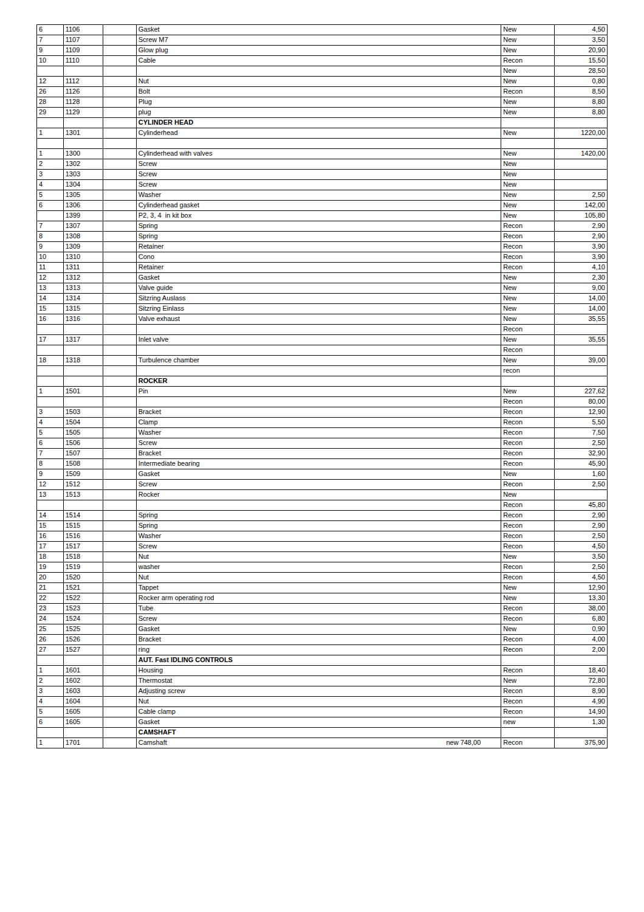| 6 | 1106 | | Gasket | New | 4,50 |
| 7 | 1107 | | Screw M7 | New | 3,50 |
| 9 | 1109 | | Glow plug | New | 20,90 |
| 10 | 1110 | | Cable | Recon | 15,50 |
| | | | | New | 28,50 |
| 12 | 1112 | | Nut | New | 0,80 |
| 26 | 1126 | | Bolt | Recon | 8,50 |
| 28 | 1128 | | Plug | New | 8,80 |
| 29 | 1129 | | plug | New | 8,80 |
| | | | CYLINDER HEAD | | |
| 1 | 1301 | | Cylinderhead | New | 1220,00 |
| 1 | 1300 | | Cylinderhead with valves | New | 1420,00 |
| 2 | 1302 | | Screw | New | |
| 3 | 1303 | | Screw | New | |
| 4 | 1304 | | Screw | New | |
| 5 | 1305 | | Washer | New | 2,50 |
| 6 | 1306 | | Cylinderhead gasket | New | 142,00 |
| | 1399 | | P2, 3, 4 in kit box | New | 105,80 |
| 7 | 1307 | | Spring | Recon | 2,90 |
| 8 | 1308 | | Spring | Recon | 2,90 |
| 9 | 1309 | | Retainer | Recon | 3,90 |
| 10 | 1310 | | Cono | Recon | 3,90 |
| 11 | 1311 | | Retainer | Recon | 4,10 |
| 12 | 1312 | | Gasket | New | 2,30 |
| 13 | 1313 | | Valve guide | New | 9,00 |
| 14 | 1314 | | Sitzring Auslass | New | 14,00 |
| 15 | 1315 | | Sitzring Einlass | New | 14,00 |
| 16 | 1316 | | Valve exhaust | New | 35,55 |
| | | | | Recon | |
| 17 | 1317 | | Inlet valve | New | 35,55 |
| | | | | Recon | |
| 18 | 1318 | | Turbulence chamber | New | 39,00 |
| | | | | recon | |
| | | | ROCKER | | |
| 1 | 1501 | | Pin | New | 227,62 |
| | | | | Recon | 80,00 |
| 3 | 1503 | | Bracket | Recon | 12,90 |
| 4 | 1504 | | Clamp | Recon | 5,50 |
| 5 | 1505 | | Washer | Recon | 7,50 |
| 6 | 1506 | | Screw | Recon | 2,50 |
| 7 | 1507 | | Bracket | Recon | 32,90 |
| 8 | 1508 | | Intermediate bearing | Recon | 45,90 |
| 9 | 1509 | | Gasket | New | 1,60 |
| 12 | 1512 | | Screw | Recon | 2,50 |
| 13 | 1513 | | Rocker | New | |
| | | | | Recon | 45,80 |
| 14 | 1514 | | Spring | Recon | 2,90 |
| 15 | 1515 | | Spring | Recon | 2,90 |
| 16 | 1516 | | Washer | Recon | 2,50 |
| 17 | 1517 | | Screw | Recon | 4,50 |
| 18 | 1518 | | Nut | New | 3,50 |
| 19 | 1519 | | washer | Recon | 2,50 |
| 20 | 1520 | | Nut | Recon | 4,50 |
| 21 | 1521 | | Tappet | New | 12,90 |
| 22 | 1522 | | Rocker arm operating rod | New | 13,30 |
| 23 | 1523 | | Tube | Recon | 38,00 |
| 24 | 1524 | | Screw | Recon | 6,80 |
| 25 | 1525 | | Gasket | New | 0,90 |
| 26 | 1526 | | Bracket | Recon | 4,00 |
| 27 | 1527 | | ring | Recon | 2,00 |
| | | | AUT. Fast IDLING CONTROLS | | |
| 1 | 1601 | | Housing | Recon | 18,40 |
| 2 | 1602 | | Thermostat | New | 72,80 |
| 3 | 1603 | | Adjusting screw | Recon | 8,90 |
| 4 | 1604 | | Nut | Recon | 4,90 |
| 5 | 1605 | | Cable clamp | Recon | 14,90 |
| 6 | 1605 | | Gasket | new | 1,30 |
| | | | CAMSHAFT | | |
| 1 | 1701 | | Camshaft new 748,00 | Recon | 375,90 |